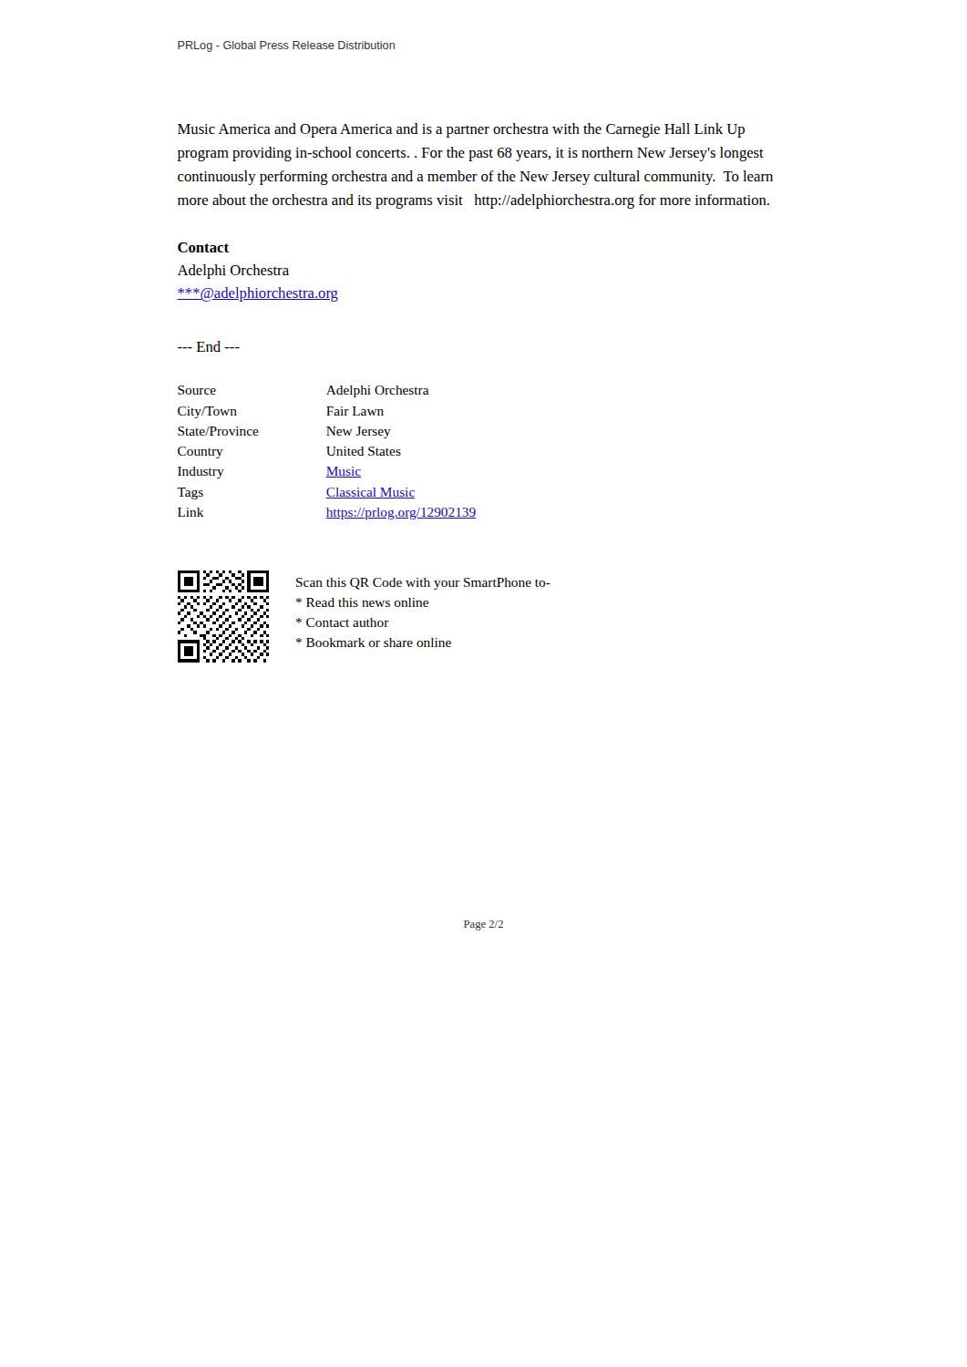PRLog - Global Press Release Distribution
Music America and Opera America and is a partner orchestra with the Carnegie Hall Link Up program providing in-school concerts. . For the past 68 years, it is northern New Jersey's longest continuously performing orchestra and a member of the New Jersey cultural community. To learn more about the orchestra and its programs visit http://adelphiorchestra.org for more information.
Contact
Adelphi Orchestra
***@adelphiorchestra.org
--- End ---
| Source | Adelphi Orchestra |
| City/Town | Fair Lawn |
| State/Province | New Jersey |
| Country | United States |
| Industry | Music |
| Tags | Classical Music |
| Link | https://prlog.org/12902139 |
Scan this QR Code with your SmartPhone to-
* Read this news online
* Contact author
* Bookmark or share online
Page 2/2